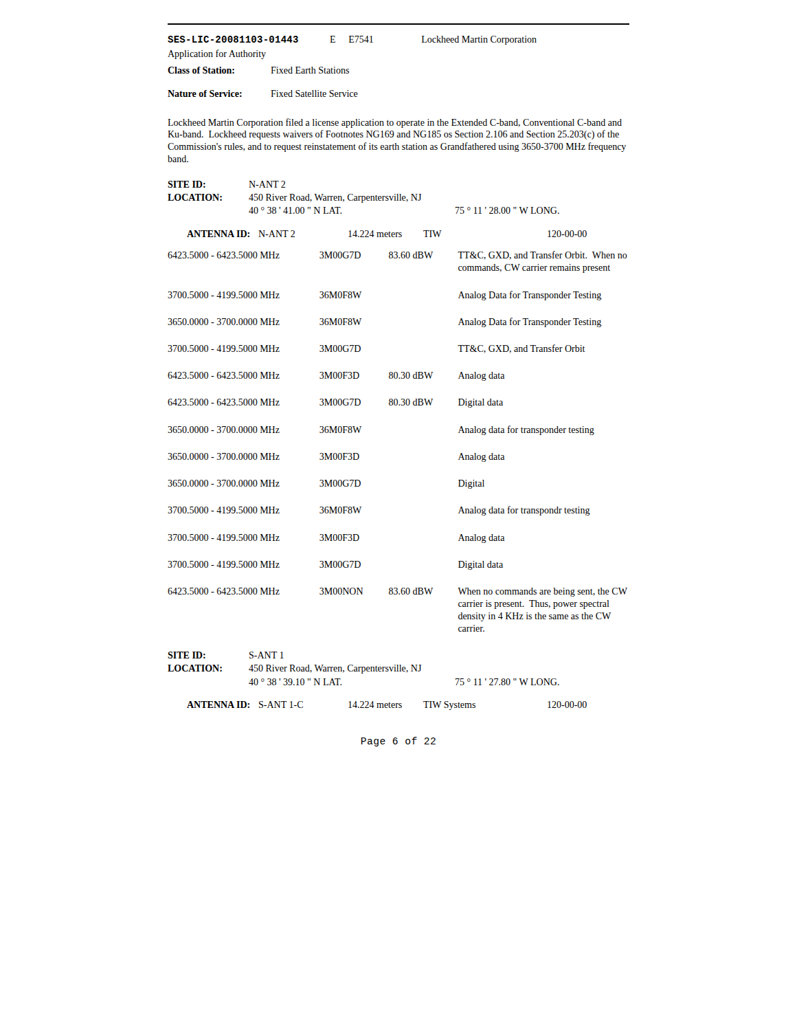SES-LIC-20081103-01443 E E7541 Lockheed Martin Corporation
Application for Authority
Class of Station:
Fixed Earth Stations
Nature of Service:
Fixed Satellite Service
Lockheed Martin Corporation filed a license application to operate in the Extended C-band, Conventional C-band and Ku-band. Lockheed requests waivers of Footnotes NG169 and NG185 os Section 2.106 and Section 25.203(c) of the Commission's rules, and to request reinstatement of its earth station as Grandfathered using 3650-3700 MHz frequency band.
SITE ID:
N-ANT 2
LOCATION:
450 River Road, Warren, Carpentersville, NJ
40 ° 38 ' 41.00 " N LAT.
75 ° 11 ' 28.00 " W LONG.
ANTENNA ID:
N-ANT 2
14.224 meters
TIW
120-00-00
| 6423.5000 - 6423.5000 MHz | 3M00G7D | 83.60 dBW | TT&C, GXD, and Transfer Orbit. When no commands, CW carrier remains present |
| 3700.5000 - 4199.5000 MHz | 36M0F8W | | Analog Data for Transponder Testing |
| 3650.0000 - 3700.0000 MHz | 36M0F8W | | Analog Data for Transponder Testing |
| 3700.5000 - 4199.5000 MHz | 3M00G7D | | TT&C, GXD, and Transfer Orbit |
| 6423.5000 - 6423.5000 MHz | 3M00F3D | 80.30 dBW | Analog data |
| 6423.5000 - 6423.5000 MHz | 3M00G7D | 80.30 dBW | Digital data |
| 3650.0000 - 3700.0000 MHz | 36M0F8W | | Analog data for transponder testing |
| 3650.0000 - 3700.0000 MHz | 3M00F3D | | Analog data |
| 3650.0000 - 3700.0000 MHz | 3M00G7D | | Digital |
| 3700.5000 - 4199.5000 MHz | 36M0F8W | | Analog data for transpondr testing |
| 3700.5000 - 4199.5000 MHz | 3M00F3D | | Analog data |
| 3700.5000 - 4199.5000 MHz | 3M00G7D | | Digital data |
| 6423.5000 - 6423.5000 MHz | 3M00NON | 83.60 dBW | When no commands are being sent, the CW carrier is present. Thus, power spectral density in 4 KHz is the same as the CW carrier. |
SITE ID:
S-ANT 1
LOCATION:
450 River Road, Warren, Carpentersville, NJ
40 ° 38 ' 39.10 " N LAT.
75 ° 11 ' 27.80 " W LONG.
ANTENNA ID:
S-ANT 1-C
14.224 meters
TIW Systems
120-00-00
Page 6 of 22